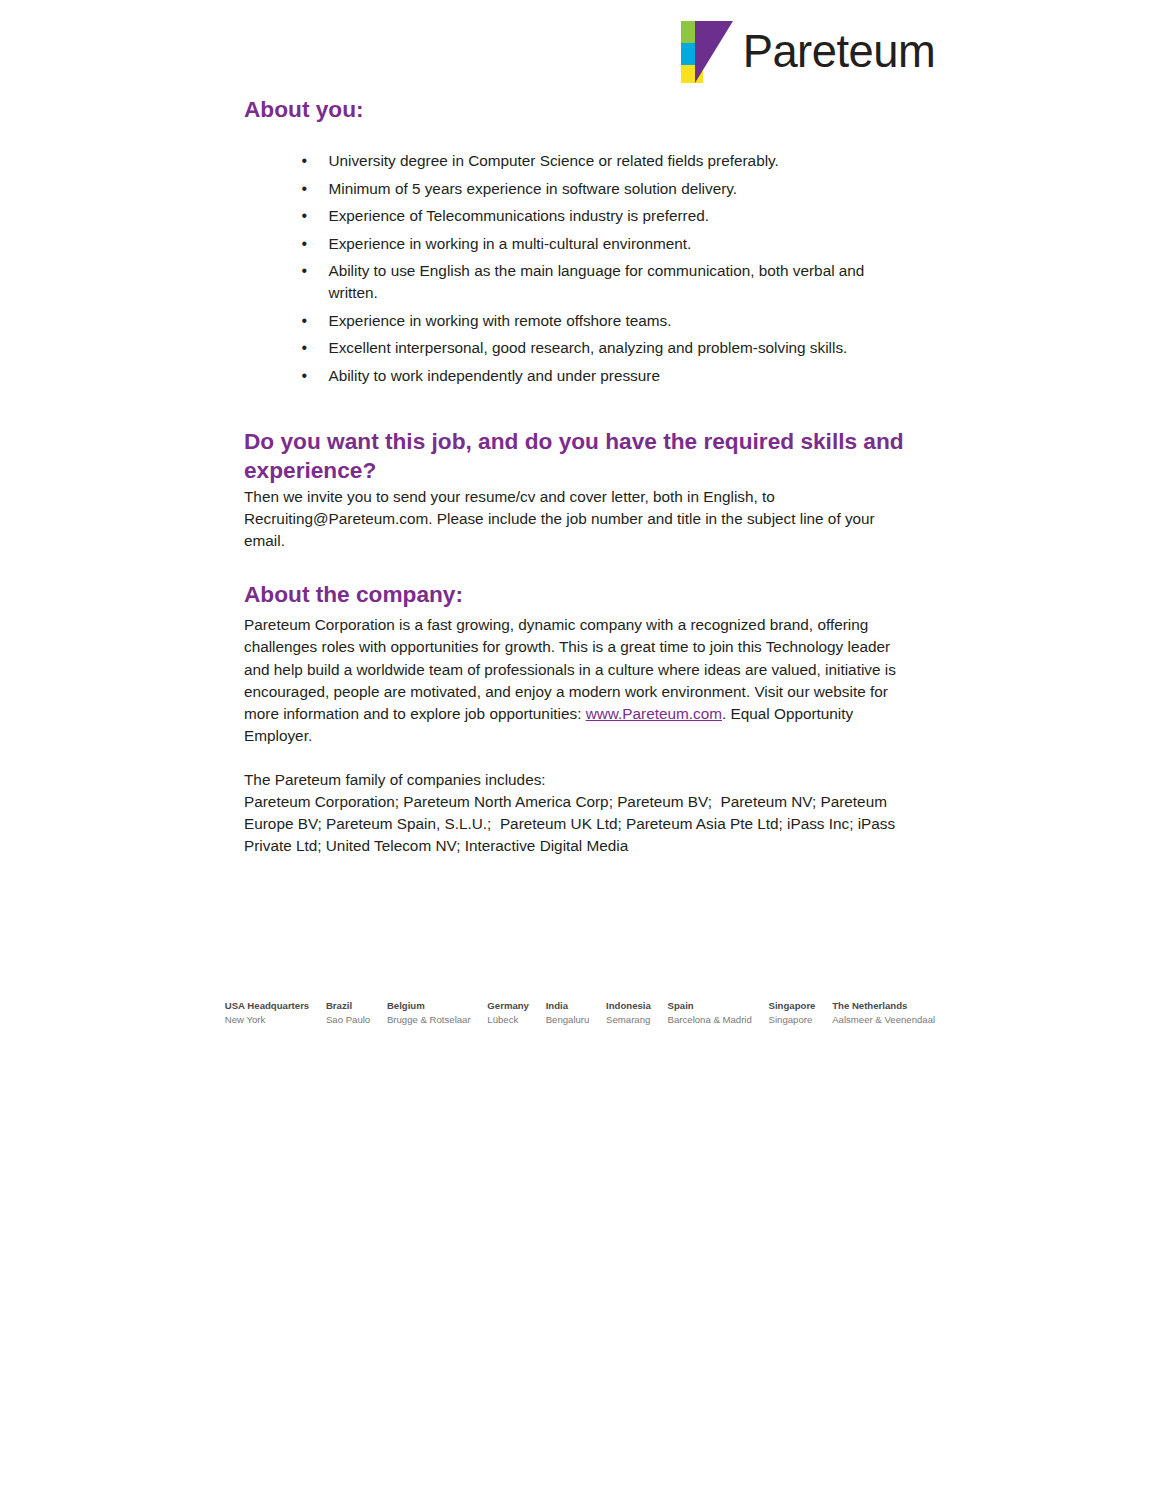Pareteum
About you:
University degree in Computer Science or related fields preferably.
Minimum of 5 years experience in software solution delivery.
Experience of Telecommunications industry is preferred.
Experience in working in a multi-cultural environment.
Ability to use English as the main language for communication, both verbal and written.
Experience in working with remote offshore teams.
Excellent interpersonal, good research, analyzing and problem-solving skills.
Ability to work independently and under pressure
Do you want this job, and do you have the required skills and experience?
Then we invite you to send your resume/cv and cover letter, both in English, to Recruiting@Pareteum.com. Please include the job number and title in the subject line of your email.
About the company:
Pareteum Corporation is a fast growing, dynamic company with a recognized brand, offering challenges roles with opportunities for growth. This is a great time to join this Technology leader and help build a worldwide team of professionals in a culture where ideas are valued, initiative is encouraged, people are motivated, and enjoy a modern work environment. Visit our website for more information and to explore job opportunities: www.Pareteum.com. Equal Opportunity Employer.
The Pareteum family of companies includes:
Pareteum Corporation; Pareteum North America Corp; Pareteum BV; Pareteum NV; Pareteum Europe BV; Pareteum Spain, S.L.U.; Pareteum UK Ltd; Pareteum Asia Pte Ltd; iPass Inc; iPass Private Ltd; United Telecom NV; Interactive Digital Media
USA Headquarters New York
Brazil Sao Paulo
Belgium Brugge & Rotselaar
Germany Lübeck
India Bengaluru
Indonesia Semarang
Spain Barcelona & Madrid
Singapore Singapore
The Netherlands Aalsmeer & Veenendaal